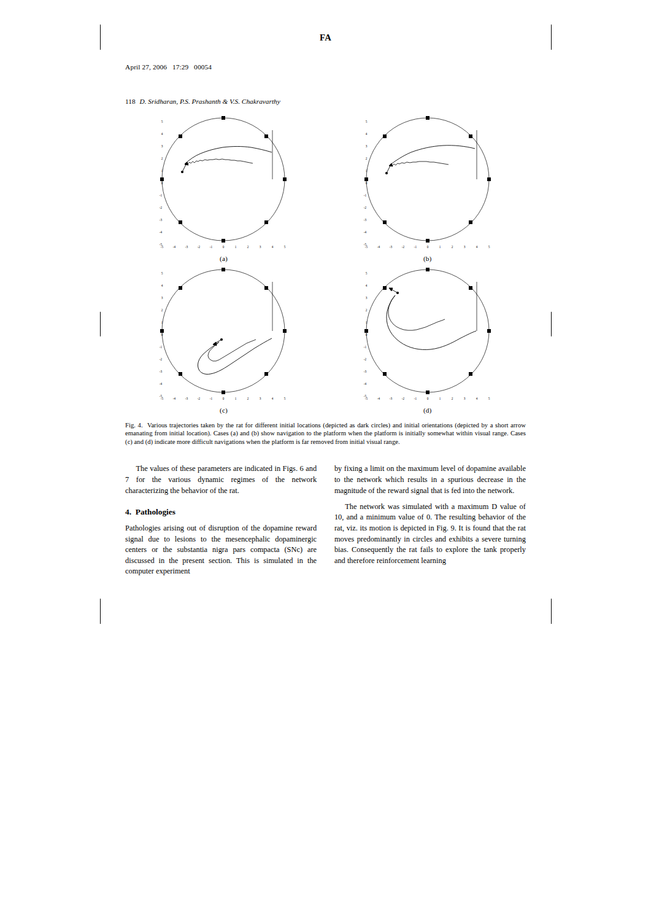FA
April 27, 2006 17:29 00054
118 D. Sridharan, P.S. Prashanth & V.S. Chakravarthy
5 4 3 2 1 0 -1 -2 -3 -4 -5 -5 -4 -3 -2 -1 0 1 2 3 4 5
(a)
5 4 3 2 1 0 -1 -2 -3 -4 -5 -5 -4 -3 -2 -1 0 1 2 3 4 5
(b)
5 4 3 2 1 0 -1 -2 -3 -4 -5 -5 -4 -3 -2 -1 0 1 2 3 4 5
(c)
5 4 3 2 1 0 -1 -2 -3 -4 -5 -5 -4 -3 -2 -1 0 1 2 3 4 5
(d)
Fig. 4. Various trajectories taken by the rat for different initial locations (depicted as dark circles) and initial orientations (depicted by a short arrow emanating from initial location). Cases (a) and (b) show navigation to the platform when the platform is initially somewhat within visual range. Cases (c) and (d) indicate more difficult navigations when the platform is far removed from initial visual range.
The values of these parameters are indicated in Figs. 6 and 7 for the various dynamic regimes of the network characterizing the behavior of the rat.
4. Pathologies
Pathologies arising out of disruption of the dopamine reward signal due to lesions to the mesencephalic dopaminergic centers or the substantia nigra pars compacta (SNc) are discussed in the present section. This is simulated in the computer experiment
by fixing a limit on the maximum level of dopamine available to the network which results in a spurious decrease in the magnitude of the reward signal that is fed into the network.
The network was simulated with a maximum D value of 10, and a minimum value of 0. The resulting behavior of the rat, viz. its motion is depicted in Fig. 9. It is found that the rat moves predominantly in circles and exhibits a severe turning bias. Consequently the rat fails to explore the tank properly and therefore reinforcement learning